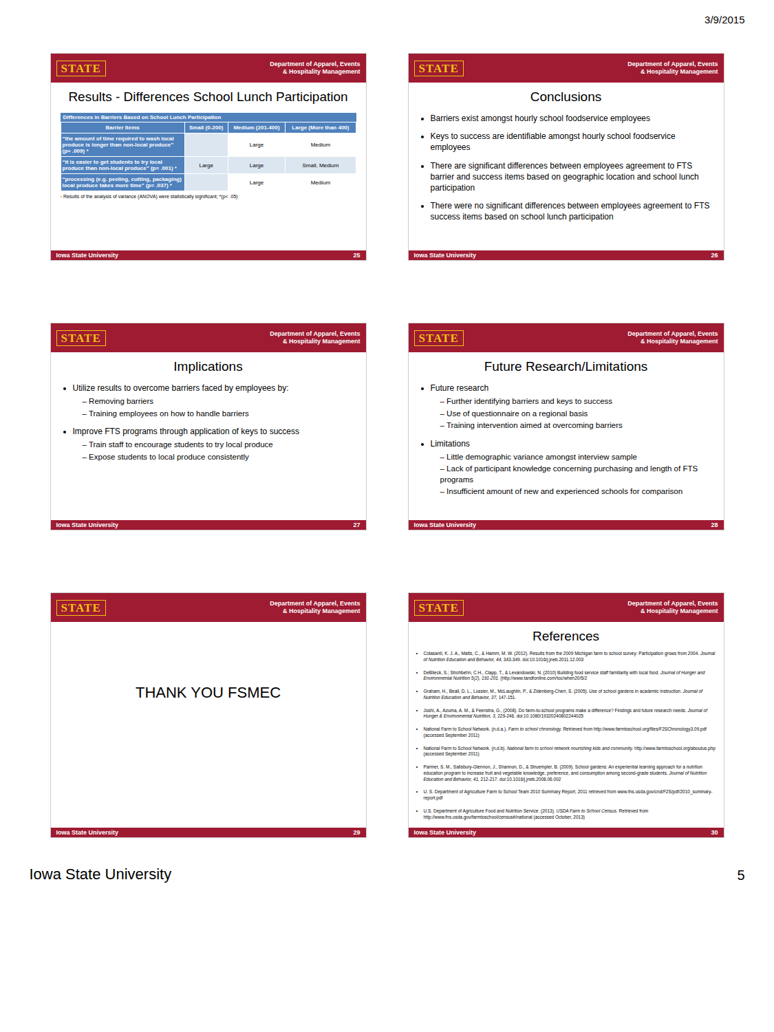3/9/2015
STATE
Department of Apparel, Events
& Hospitality Management
Results - Differences School Lunch Participation
Differences in Barriers Based on School Lunch Participation
| Barrier Items | Small (0-200) | Medium (201-400) | Large (More than 400) |
| --- | --- | --- | --- |
| “the amount of time required to wash local produce is longer than non-local produce” (p= .009) * | | Large | Medium |
| “it is easier to get students to try local produce than non-local produce” (p= .001) * | Large | Large | Small, Medium |
| “processing (e.g. peeling, cutting, packaging) local produce takes more time” (p= .037) * | | Large | Medium |
◦ Results of the analysis of variance (ANOVA) were statistically significant; *(p< .05)
Iowa State University 25
STATE
Department of Apparel, Events
& Hospitality Management
Conclusions
Barriers exist amongst hourly school foodservice employees
Keys to success are identifiable amongst hourly school foodservice employees
There are significant differences between employees agreement to FTS barrier and success items based on geographic location and school lunch participation
There were no significant differences between employees agreement to FTS success items based on school lunch participation
Iowa State University 26
STATE
Department of Apparel, Events
& Hospitality Management
Implications
Utilize results to overcome barriers faced by employees by:
Removing barriers
Training employees on how to handle barriers
Improve FTS programs through application of keys to success
Train staff to encourage students to try local produce
Expose students to local produce consistently
Iowa State University 27
STATE
Department of Apparel, Events
& Hospitality Management
Future Research/Limitations
Future research
Further identifying barriers and keys to success
Use of questionnaire on a regional basis
Training intervention aimed at overcoming barriers
Limitations
Little demographic variance amongst interview sample
Lack of participant knowledge concerning purchasing and length of FTS programs
Insufficient amount of new and experienced schools for comparison
Iowa State University 28
STATE
Department of Apparel, Events
& Hospitality Management
THANK YOU FSMEC
Iowa State University 29
STATE
Department of Apparel, Events
& Hospitality Management
References
Colasanti, K. J. A., Matts, C., & Hamm, M. W. (2012). Results from the 2009 Michigan farm to school survey: Participation grows from 2004. Journal of Nutrition Education and Behavior, 44, 343-349. doi:10.1016/j.jneb.2011.12.003
DeBlieck, S.; Strohbehn, C.H., Clapp, T., & Levandowski, N. (2010) Building food service staff familiarity with local food. Journal of Hunger and Environmental Nutrition 5(2), 191-201. (http://www.tandfonline.com/toc/when20/5/2
Graham, H., Beall, D. L., Lussier, M., McLaughlin, P., & Zidenberg-Cherr, S. (2005). Use of school gardens in academic instruction. Journal of Nutrition Education and Behavior, 37, 147-151.
Joshi, A., Azuma, A. M., & Feenstra, G., (2008). Do farm-to-school programs make a difference? Findings and future research needs. Journal of Hunger & Environmental Nutrition, 3, 229-246. doi:10.1080/19320240802244025
National Farm to School Network. (n.d.a.). Farm to school chronology. Retrieved from http://www.farmtoschool.org/files/F2SChronology3.09.pdf (accessed September 2011)
National Farm to School Network. (n.d.b). National farm to school network nourishing kids and community. http://www.farmtoschool.org/aboutus.php (accessed September 2011)
Parmer, S. M., Salisbury-Glennon, J., Shannon, D., & Struempler, B. (2009). School gardens: An experiential learning approach for a nutrition education program to increase fruit and vegetable knowledge, preference, and consumption among second-grade students. Journal of Nutrition Education and Behavior, 41, 212-217. doi:10.1016/j.jneb.2008.06.002
U. S. Department of Agriculture Farm to School Team 2010 Summary Report, 2011 retrieved from www.fns.usda.gov/cnd/F2S/pdf/2010_summary-report.pdf
U.S. Department of Agriculture Food and Nutrition Service. (2013). USDA Farm to School Census. Retrieved from http://www.fns.usda.gov/farmtoschool/census#/national (accessed October, 2013)
Iowa State University 30
Iowa State University
5